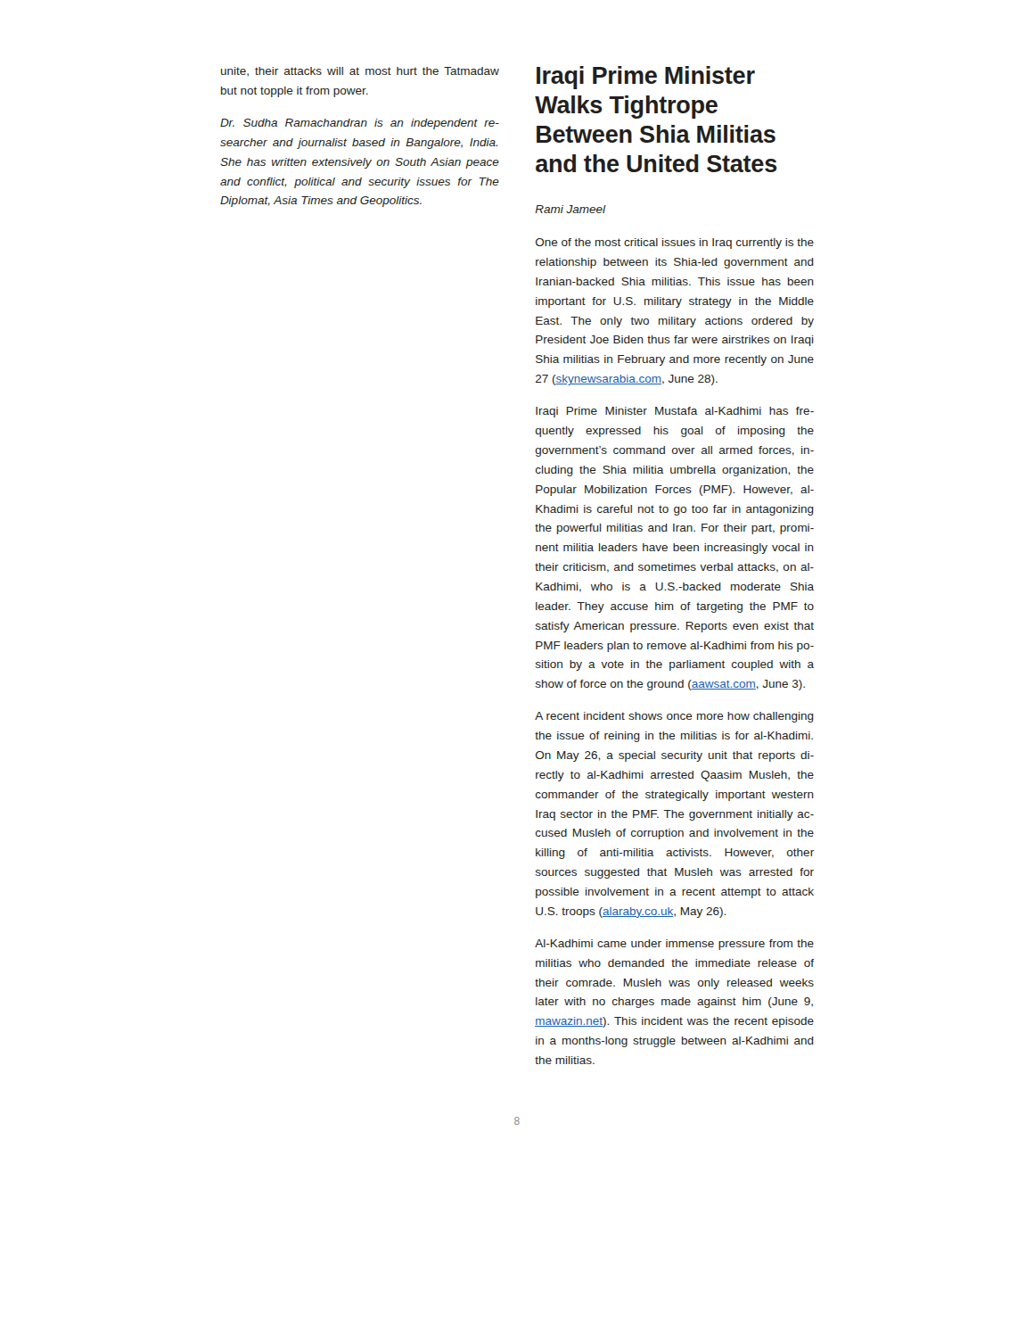unite, their attacks will at most hurt the Tatmadaw but not topple it from power.
Dr. Sudha Ramachandran is an independent researcher and journalist based in Bangalore, India. She has written extensively on South Asian peace and conflict, political and security issues for The Diplomat, Asia Times and Geopolitics.
Iraqi Prime Minister Walks Tightrope Between Shia Militias and the United States
Rami Jameel
One of the most critical issues in Iraq currently is the relationship between its Shia-led government and Iranian-backed Shia militias. This issue has been important for U.S. military strategy in the Middle East. The only two military actions ordered by President Joe Biden thus far were airstrikes on Iraqi Shia militias in February and more recently on June 27 (skynewsarabia.com, June 28).
Iraqi Prime Minister Mustafa al-Kadhimi has frequently expressed his goal of imposing the government’s command over all armed forces, including the Shia militia umbrella organization, the Popular Mobilization Forces (PMF). However, al-Khadimi is careful not to go too far in antagonizing the powerful militias and Iran. For their part, prominent militia leaders have been increasingly vocal in their criticism, and sometimes verbal attacks, on al-Kadhimi, who is a U.S.-backed moderate Shia leader. They accuse him of targeting the PMF to satisfy American pressure. Reports even exist that PMF leaders plan to remove al-Kadhimi from his position by a vote in the parliament coupled with a show of force on the ground (aawsat.com, June 3).
A recent incident shows once more how challenging the issue of reining in the militias is for al-Khadimi. On May 26, a special security unit that reports directly to al-Kadhimi arrested Qaasim Musleh, the commander of the strategically important western Iraq sector in the PMF. The government initially accused Musleh of corruption and involvement in the killing of anti-militia activists. However, other sources suggested that Musleh was arrested for possible involvement in a recent attempt to attack U.S. troops (alaraby.co.uk, May 26).
Al-Kadhimi came under immense pressure from the militias who demanded the immediate release of their comrade. Musleh was only released weeks later with no charges made against him (June 9, mawazin.net). This incident was the recent episode in a months-long struggle between al-Kadhimi and the militias.
8